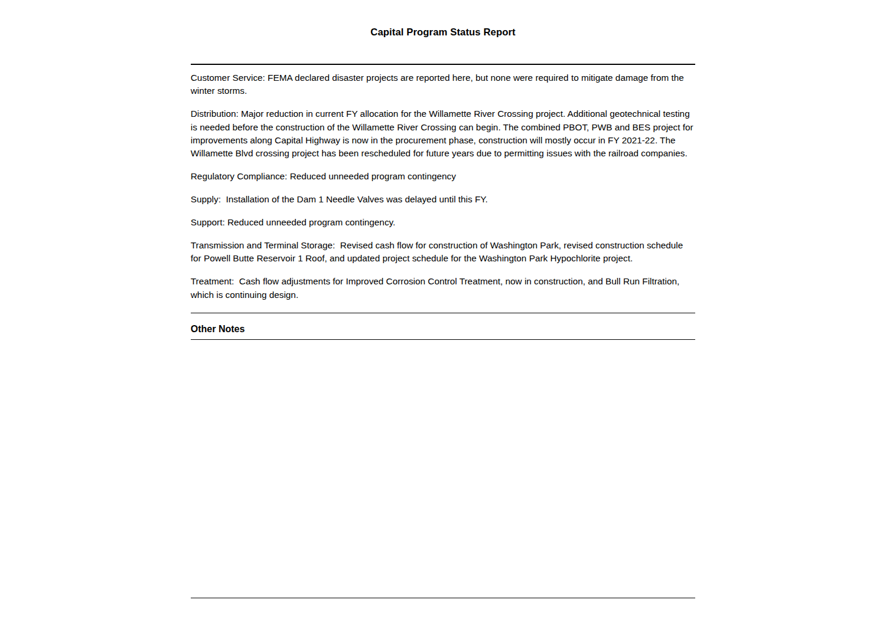Capital Program Status Report
Customer Service: FEMA declared disaster projects are reported here, but none were required to mitigate damage from the winter storms.
Distribution: Major reduction in current FY allocation for the Willamette River Crossing project. Additional geotechnical testing is needed before the construction of the Willamette River Crossing can begin. The combined PBOT, PWB and BES project for improvements along Capital Highway is now in the procurement phase, construction will mostly occur in FY 2021-22. The Willamette Blvd crossing project has been rescheduled for future years due to permitting issues with the railroad companies.
Regulatory Compliance: Reduced unneeded program contingency
Supply: Installation of the Dam 1 Needle Valves was delayed until this FY.
Support: Reduced unneeded program contingency.
Transmission and Terminal Storage: Revised cash flow for construction of Washington Park, revised construction schedule for Powell Butte Reservoir 1 Roof, and updated project schedule for the Washington Park Hypochlorite project.
Treatment: Cash flow adjustments for Improved Corrosion Control Treatment, now in construction, and Bull Run Filtration, which is continuing design.
Other Notes